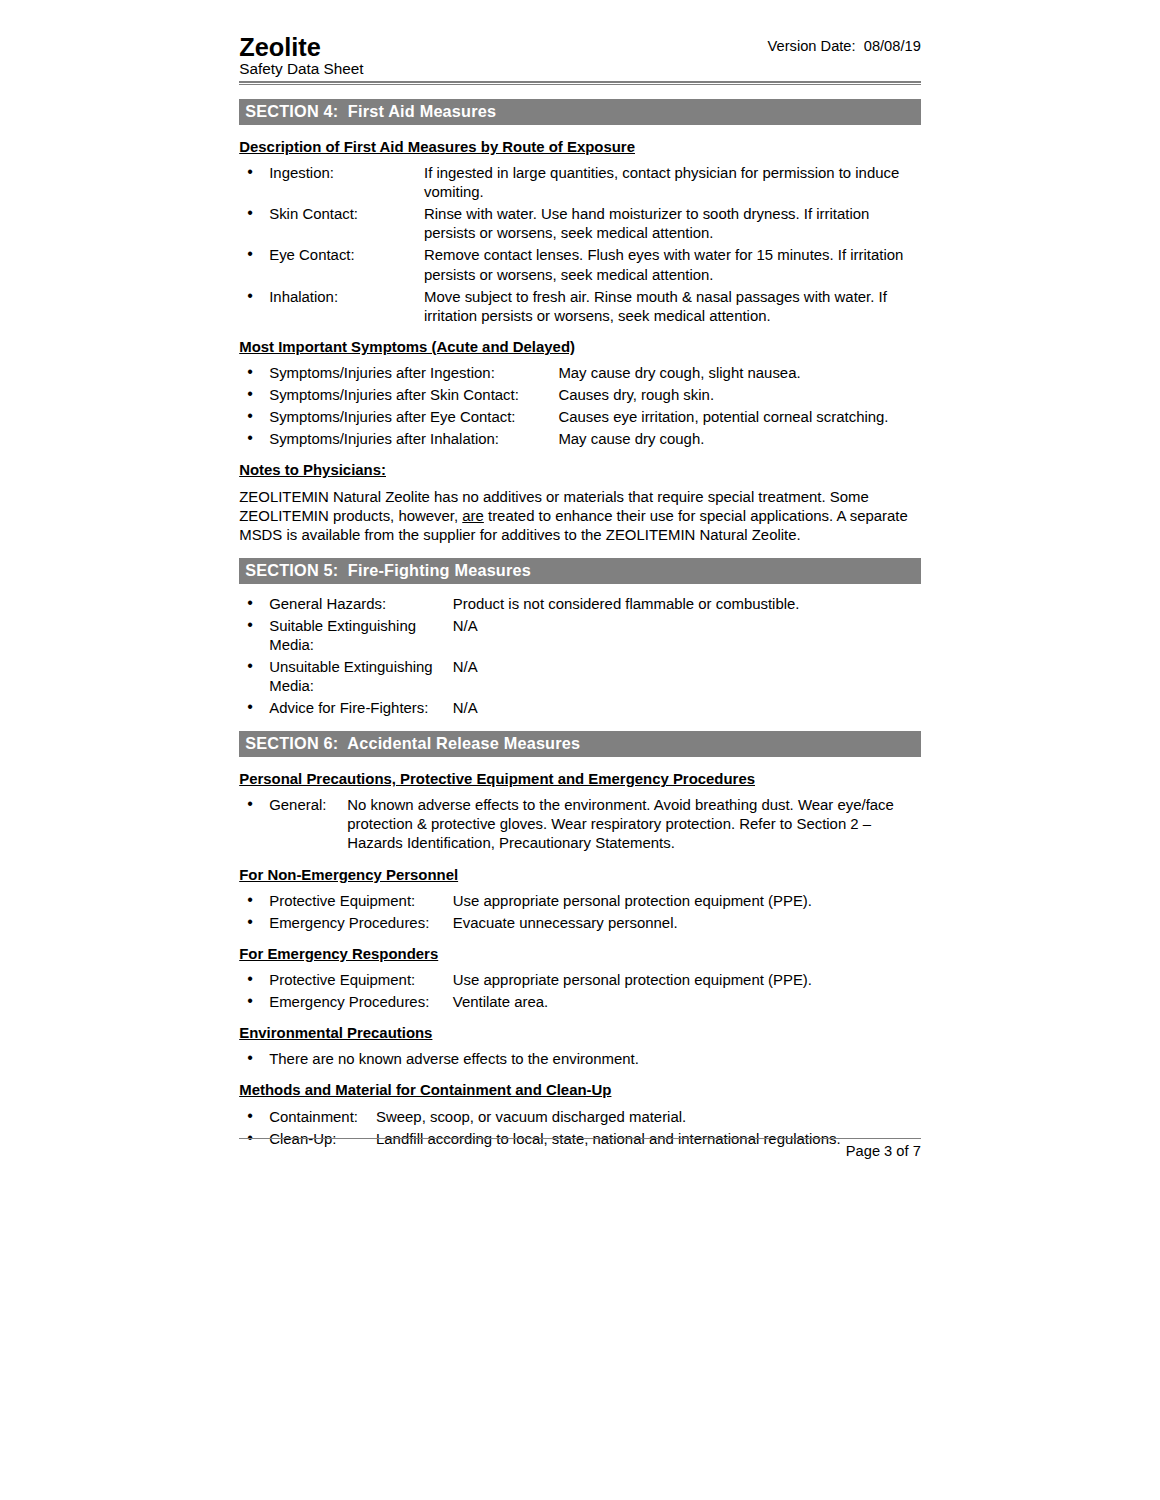Zeolite
Safety Data Sheet
Version Date: 08/08/19
SECTION 4: First Aid Measures
Description of First Aid Measures by Route of Exposure
Ingestion:
If ingested in large quantities, contact physician for permission to induce vomiting.
Skin Contact:
Rinse with water. Use hand moisturizer to sooth dryness. If irritation persists or worsens, seek medical attention.
Eye Contact:
Remove contact lenses. Flush eyes with water for 15 minutes. If irritation persists or worsens, seek medical attention.
Inhalation:
Move subject to fresh air. Rinse mouth & nasal passages with water. If irritation persists or worsens, seek medical attention.
Most Important Symptoms (Acute and Delayed)
Symptoms/Injuries after Ingestion:
May cause dry cough, slight nausea.
Symptoms/Injuries after Skin Contact:
Causes dry, rough skin.
Symptoms/Injuries after Eye Contact:
Causes eye irritation, potential corneal scratching.
Symptoms/Injuries after Inhalation:
May cause dry cough.
Notes to Physicians:
ZEOLITEMIN Natural Zeolite has no additives or materials that require special treatment. Some ZEOLITEMIN products, however, are treated to enhance their use for special applications. A separate MSDS is available from the supplier for additives to the ZEOLITEMIN Natural Zeolite.
SECTION 5: Fire-Fighting Measures
General Hazards:
Product is not considered flammable or combustible.
Suitable Extinguishing Media:
N/A
Unsuitable Extinguishing Media:
N/A
Advice for Fire-Fighters:
N/A
SECTION 6: Accidental Release Measures
Personal Precautions, Protective Equipment and Emergency Procedures
General:
No known adverse effects to the environment. Avoid breathing dust. Wear eye/face protection & protective gloves. Wear respiratory protection. Refer to Section 2 – Hazards Identification, Precautionary Statements.
For Non-Emergency Personnel
Protective Equipment:
Use appropriate personal protection equipment (PPE).
Emergency Procedures:
Evacuate unnecessary personnel.
For Emergency Responders
Protective Equipment:
Use appropriate personal protection equipment (PPE).
Emergency Procedures:
Ventilate area.
Environmental Precautions
There are no known adverse effects to the environment.
Methods and Material for Containment and Clean-Up
Containment:
Sweep, scoop, or vacuum discharged material.
Clean-Up:
Landfill according to local, state, national and international regulations.
Page 3 of 7